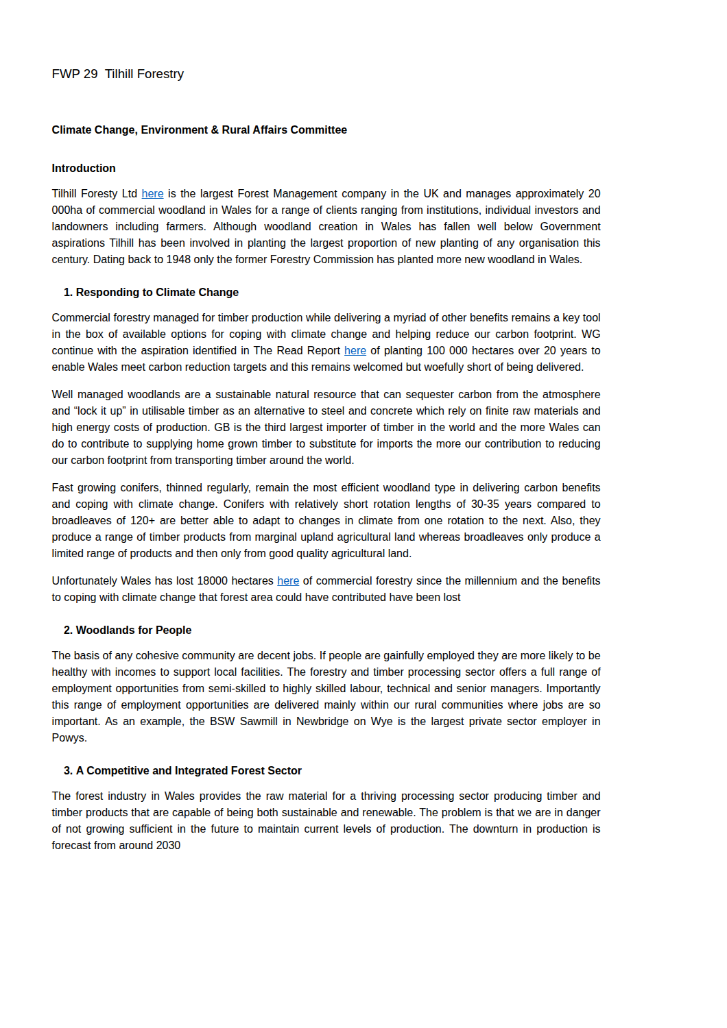FWP 29 Tilhill Forestry
Climate Change, Environment & Rural Affairs Committee
Introduction
Tilhill Foresty Ltd here is the largest Forest Management company in the UK and manages approximately 20 000ha of commercial woodland in Wales for a range of clients ranging from institutions, individual investors and landowners including farmers. Although woodland creation in Wales has fallen well below Government aspirations Tilhill has been involved in planting the largest proportion of new planting of any organisation this century. Dating back to 1948 only the former Forestry Commission has planted more new woodland in Wales.
Responding to Climate Change
Commercial forestry managed for timber production while delivering a myriad of other benefits remains a key tool in the box of available options for coping with climate change and helping reduce our carbon footprint. WG continue with the aspiration identified in The Read Report here of planting 100 000 hectares over 20 years to enable Wales meet carbon reduction targets and this remains welcomed but woefully short of being delivered.
Well managed woodlands are a sustainable natural resource that can sequester carbon from the atmosphere and “lock it up” in utilisable timber as an alternative to steel and concrete which rely on finite raw materials and high energy costs of production. GB is the third largest importer of timber in the world and the more Wales can do to contribute to supplying home grown timber to substitute for imports the more our contribution to reducing our carbon footprint from transporting timber around the world.
Fast growing conifers, thinned regularly, remain the most efficient woodland type in delivering carbon benefits and coping with climate change. Conifers with relatively short rotation lengths of 30-35 years compared to broadleaves of 120+ are better able to adapt to changes in climate from one rotation to the next. Also, they produce a range of timber products from marginal upland agricultural land whereas broadleaves only produce a limited range of products and then only from good quality agricultural land.
Unfortunately Wales has lost 18000 hectares here of commercial forestry since the millennium and the benefits to coping with climate change that forest area could have contributed have been lost
Woodlands for People
The basis of any cohesive community are decent jobs. If people are gainfully employed they are more likely to be healthy with incomes to support local facilities. The forestry and timber processing sector offers a full range of employment opportunities from semi-skilled to highly skilled labour, technical and senior managers. Importantly this range of employment opportunities are delivered mainly within our rural communities where jobs are so important. As an example, the BSW Sawmill in Newbridge on Wye is the largest private sector employer in Powys.
A Competitive and Integrated Forest Sector
The forest industry in Wales provides the raw material for a thriving processing sector producing timber and timber products that are capable of being both sustainable and renewable. The problem is that we are in danger of not growing sufficient in the future to maintain current levels of production. The downturn in production is forecast from around 2030